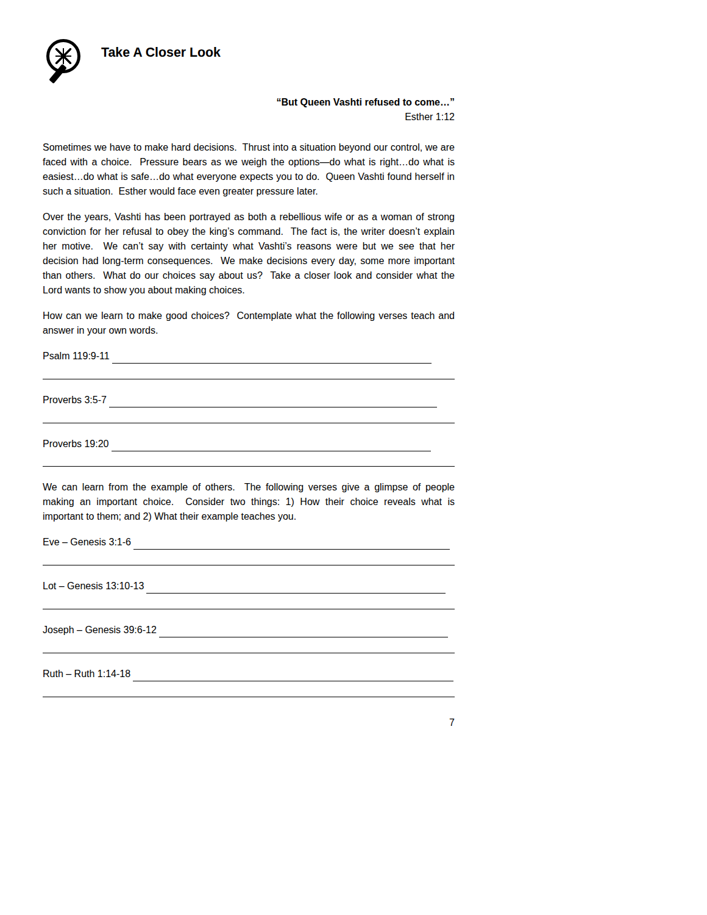Take A Closer Look
“But Queen Vashti refused to come…”
Esther 1:12
Sometimes we have to make hard decisions. Thrust into a situation beyond our control, we are faced with a choice. Pressure bears as we weigh the options—do what is right…do what is easiest…do what is safe…do what everyone expects you to do. Queen Vashti found herself in such a situation. Esther would face even greater pressure later.
Over the years, Vashti has been portrayed as both a rebellious wife or as a woman of strong conviction for her refusal to obey the king’s command. The fact is, the writer doesn’t explain her motive. We can’t say with certainty what Vashti’s reasons were but we see that her decision had long-term consequences. We make decisions every day, some more important than others. What do our choices say about us? Take a closer look and consider what the Lord wants to show you about making choices.
How can we learn to make good choices? Contemplate what the following verses teach and answer in your own words.
Psalm 119:9-11
Proverbs 3:5-7
Proverbs 19:20
We can learn from the example of others. The following verses give a glimpse of people making an important choice. Consider two things: 1) How their choice reveals what is important to them; and 2) What their example teaches you.
Eve – Genesis 3:1-6
Lot – Genesis 13:10-13
Joseph – Genesis 39:6-12
Ruth – Ruth 1:14-18
7